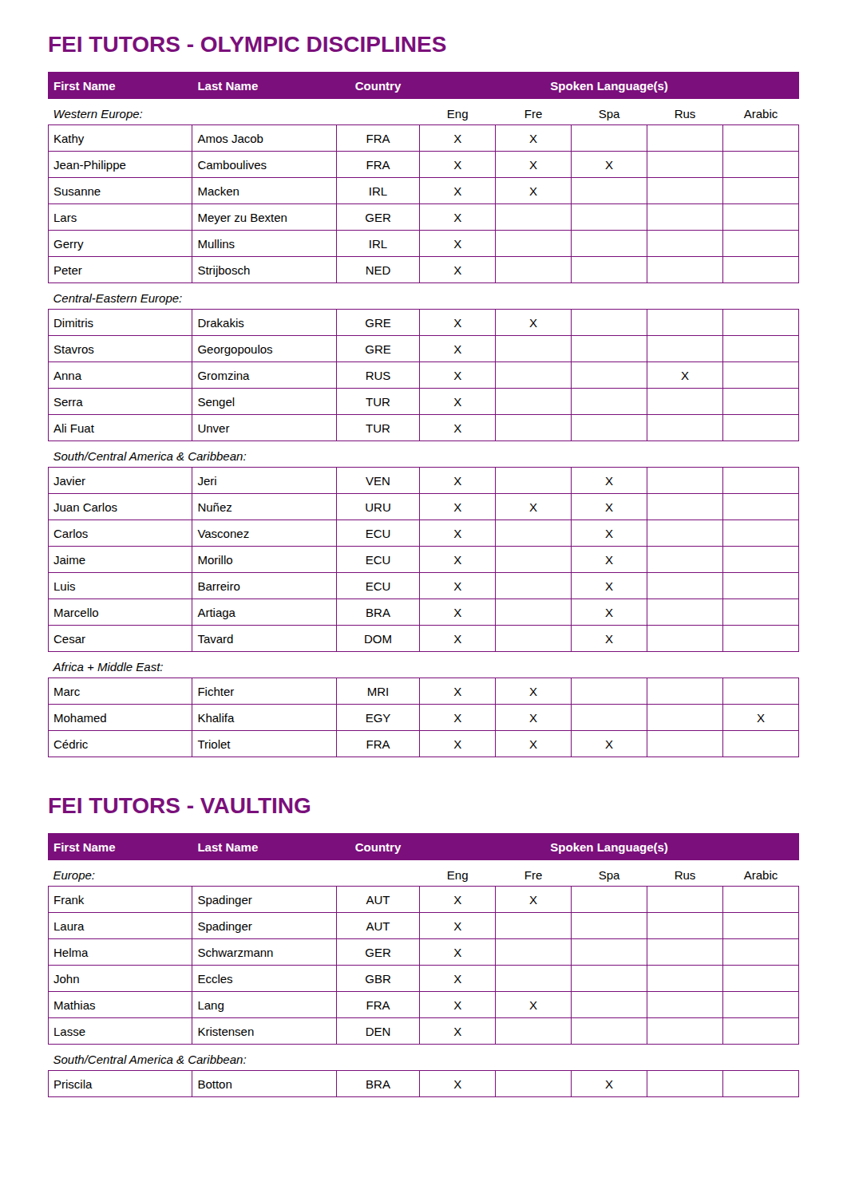FEI TUTORS - OLYMPIC DISCIPLINES
| First Name | Last Name | Country | Spoken Language(s) |
| --- | --- | --- | --- |
| Western Europe: | Eng | Fre | Spa | Rus | Arabic |
| Kathy | Amos Jacob | FRA | X | X | | | |
| Jean-Philippe | Camboulives | FRA | X | X | X | | |
| Susanne | Macken | IRL | X | X | | | |
| Lars | Meyer zu Bexten | GER | X | | | | |
| Gerry | Mullins | IRL | X | | | | |
| Peter | Strijbosch | NED | X | | | | |
| Central-Eastern Europe: |
| Dimitris | Drakakis | GRE | X | X | | | |
| Stavros | Georgopoulos | GRE | X | | | | |
| Anna | Gromzina | RUS | X | | | X | |
| Serra | Sengel | TUR | X | | | | |
| Ali Fuat | Unver | TUR | X | | | | |
| South/Central America & Caribbean: |
| Javier | Jeri | VEN | X | | X | | |
| Juan Carlos | Nuñez | URU | X | X | X | | |
| Carlos | Vasconez | ECU | X | | X | | |
| Jaime | Morillo | ECU | X | | X | | |
| Luis | Barreiro | ECU | X | | X | | |
| Marcello | Artiaga | BRA | X | | X | | |
| Cesar | Tavard | DOM | X | | X | | |
| Africa + Middle East: |
| Marc | Fichter | MRI | X | X | | | |
| Mohamed | Khalifa | EGY | X | X | | | X |
| Cédric | Triolet | FRA | X | X | X | | |
FEI TUTORS - VAULTING
| First Name | Last Name | Country | Spoken Language(s) |
| --- | --- | --- | --- |
| Europe: | Eng | Fre | Spa | Rus | Arabic |
| Frank | Spadinger | AUT | X | X | | | |
| Laura | Spadinger | AUT | X | | | | |
| Helma | Schwarzmann | GER | X | | | | |
| John | Eccles | GBR | X | | | | |
| Mathias | Lang | FRA | X | X | | | |
| Lasse | Kristensen | DEN | X | | | | |
| South/Central America & Caribbean: |
| Priscila | Botton | BRA | X | | X | | |